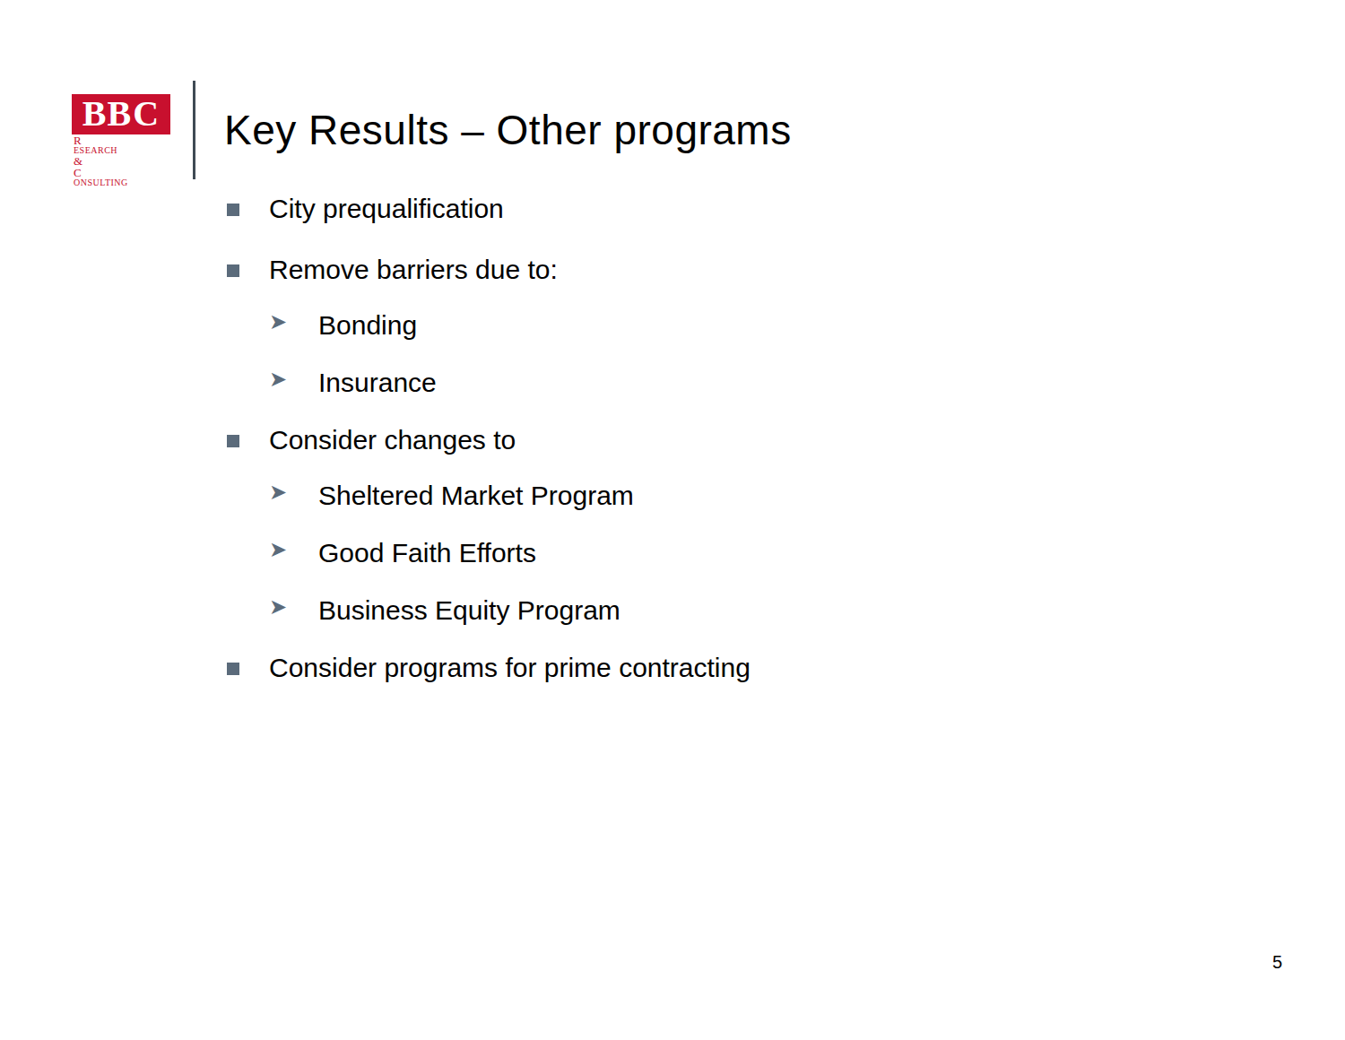BBC RESEARCH & CONSULTING
Key Results – Other programs
City prequalification
Remove barriers due to:
Bonding
Insurance
Consider changes to
Sheltered Market Program
Good Faith Efforts
Business Equity Program
Consider programs for prime contracting
5